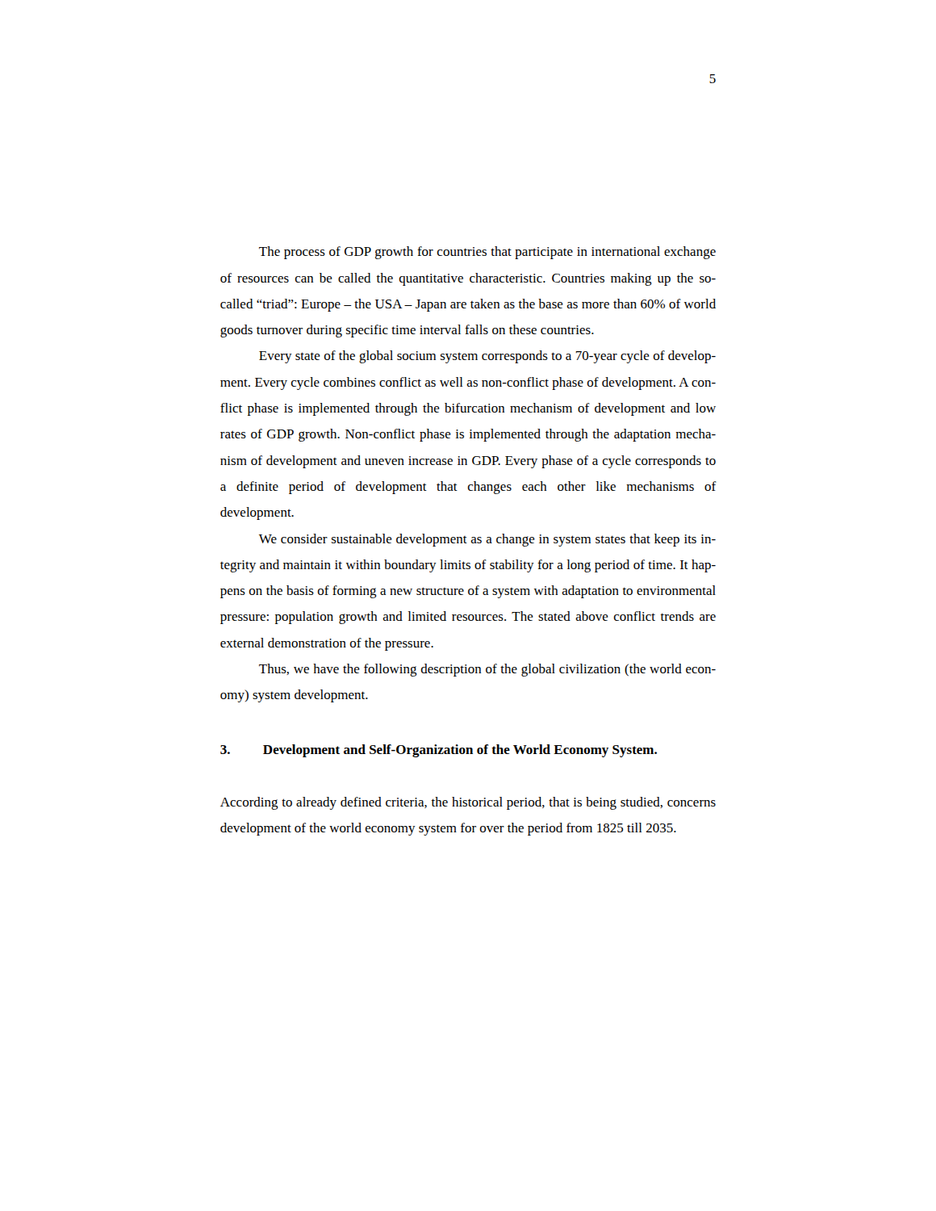5
The process of GDP growth for countries that participate in international exchange of resources can be called the quantitative characteristic. Countries making up the so-called “triad”: Europe – the USA – Japan are taken as the base as more than 60% of world goods turnover during specific time interval falls on these countries.
Every state of the global socium system corresponds to a 70-year cycle of development. Every cycle combines conflict as well as non-conflict phase of development. A conflict phase is implemented through the bifurcation mechanism of development and low rates of GDP growth. Non-conflict phase is implemented through the adaptation mechanism of development and uneven increase in GDP. Every phase of a cycle corresponds to a definite period of development that changes each other like mechanisms of development.
We consider sustainable development as a change in system states that keep its integrity and maintain it within boundary limits of stability for a long period of time. It happens on the basis of forming a new structure of a system with adaptation to environmental pressure: population growth and limited resources. The stated above conflict trends are external demonstration of the pressure.
Thus, we have the following description of the global civilization (the world economy) system development.
3. Development and Self-Organization of the World Economy System.
According to already defined criteria, the historical period, that is being studied, concerns development of the world economy system for over the period from 1825 till 2035.